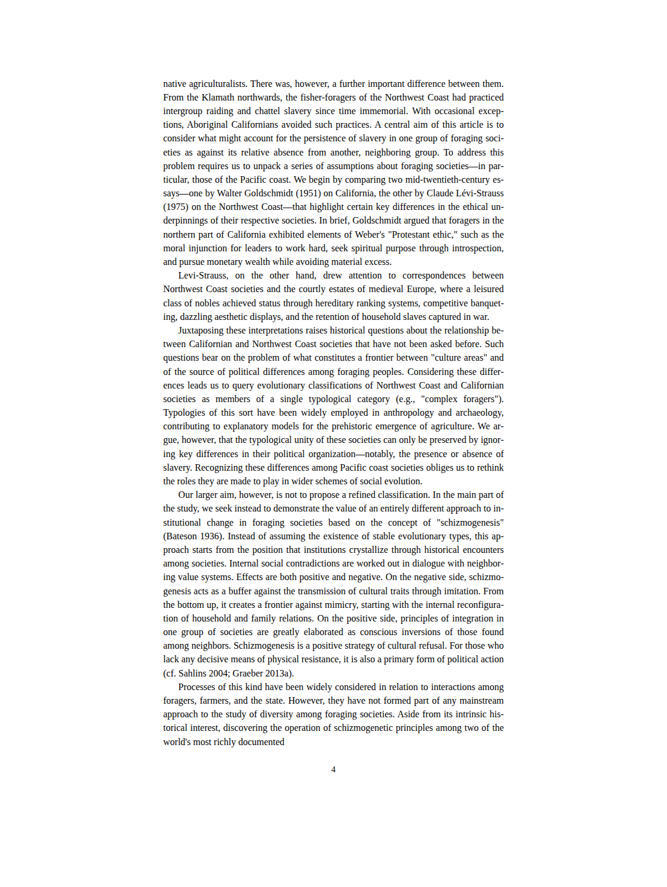native agriculturalists. There was, however, a further important difference between them. From the Klamath northwards, the fisher-foragers of the Northwest Coast had practiced intergroup raiding and chattel slavery since time immemorial. With occasional exceptions, Aboriginal Californians avoided such practices. A central aim of this article is to consider what might account for the persistence of slavery in one group of foraging societies as against its relative absence from another, neighboring group. To address this problem requires us to unpack a series of assumptions about foraging societies—in particular, those of the Pacific coast. We begin by comparing two mid-twentieth-century essays—one by Walter Goldschmidt (1951) on California, the other by Claude Lévi-Strauss (1975) on the Northwest Coast—that highlight certain key differences in the ethical underpinnings of their respective societies. In brief, Goldschmidt argued that foragers in the northern part of California exhibited elements of Weber's "Protestant ethic," such as the moral injunction for leaders to work hard, seek spiritual purpose through introspection, and pursue monetary wealth while avoiding material excess.
Levi-Strauss, on the other hand, drew attention to correspondences between Northwest Coast societies and the courtly estates of medieval Europe, where a leisured class of nobles achieved status through hereditary ranking systems, competitive banqueting, dazzling aesthetic displays, and the retention of household slaves captured in war.
Juxtaposing these interpretations raises historical questions about the relationship between Californian and Northwest Coast societies that have not been asked before. Such questions bear on the problem of what constitutes a frontier between "culture areas" and of the source of political differences among foraging peoples. Considering these differences leads us to query evolutionary classifications of Northwest Coast and Californian societies as members of a single typological category (e.g., "complex foragers"). Typologies of this sort have been widely employed in anthropology and archaeology, contributing to explanatory models for the prehistoric emergence of agriculture. We argue, however, that the typological unity of these societies can only be preserved by ignoring key differences in their political organization—notably, the presence or absence of slavery. Recognizing these differences among Pacific coast societies obliges us to rethink the roles they are made to play in wider schemes of social evolution.
Our larger aim, however, is not to propose a refined classification. In the main part of the study, we seek instead to demonstrate the value of an entirely different approach to institutional change in foraging societies based on the concept of "schizmogenesis" (Bateson 1936). Instead of assuming the existence of stable evolutionary types, this approach starts from the position that institutions crystallize through historical encounters among societies. Internal social contradictions are worked out in dialogue with neighboring value systems. Effects are both positive and negative. On the negative side, schizmogenesis acts as a buffer against the transmission of cultural traits through imitation. From the bottom up, it creates a frontier against mimicry, starting with the internal reconfiguration of household and family relations. On the positive side, principles of integration in one group of societies are greatly elaborated as conscious inversions of those found among neighbors. Schizmogenesis is a positive strategy of cultural refusal. For those who lack any decisive means of physical resistance, it is also a primary form of political action (cf. Sahlins 2004; Graeber 2013a).
Processes of this kind have been widely considered in relation to interactions among foragers, farmers, and the state. However, they have not formed part of any mainstream approach to the study of diversity among foraging societies. Aside from its intrinsic historical interest, discovering the operation of schizmogenetic principles among two of the world's most richly documented
4